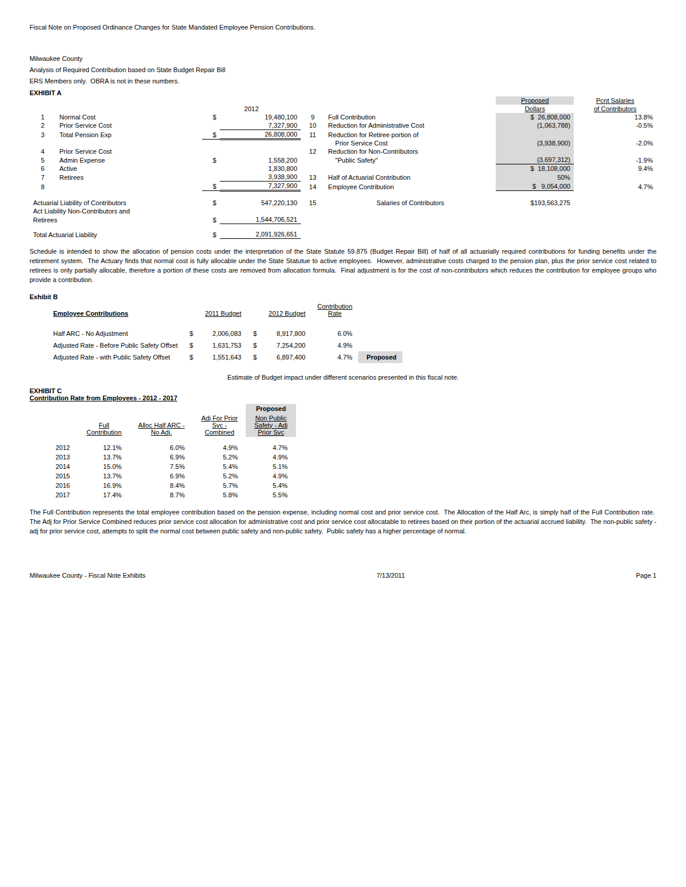Fiscal Note on Proposed Ordinance Changes for State Mandated Employee Pension Contributions.
Milwaukee County
Analysis of Required Contribution based on State Budget Repair Bill
ERS Members only. OBRA is not in these numbers.
EXHIBIT A
| | | Proposed | Pcnt Salaries |
| | | 2012 | | | Dollars | of Contributors |
| 1 | Normal Cost | $ | 19,480,100 | 9 | Full Contribution | $ 26,808,000 | 13.8% |
| 2 | Prior Service Cost | | 7,327,900 | 10 | Reduction for Administrative Cost | (1,063,788) | -0.5% |
| 3 | Total Pension Exp | $ | 26,808,000 | 11 | Reduction for Retiree portion of | | |
| | | | | | Prior Service Cost | (3,938,900) | -2.0% |
| 4 | Prior Service Cost | | | 12 | Reduction for Non-Contributors | | |
| 5 | Admin Expense | $ | 1,558,200 | | "Public Safety" | (3,697,312) | -1.9% |
| 6 | Active | | 1,830,800 | | | $ 18,108,000 | 9.4% |
| 7 | Retirees | | 3,938,900 | 13 | Half of Actuarial Contribution | 50% | |
| 8 | | $ | 7,327,900 | 14 | Employee Contribution | $ 9,054,000 | 4.7% |
| Actuarial Liability of Contributors | $ | 547,220,130 | 15 | Salaries of Contributors | $193,563,275 | |
| Act Liability Non-Contributors and | | | | | | |
| Retirees | $ | 1,544,706,521 | | | | |
| Total Actuarial Liability | $ | 2,091,926,651 | | | | |
Schedule is intended to show the allocation of pension costs under the interpretation of the State Statute 59.875 (Budget Repair Bill) of half of all actuarially required contributions for funding benefits under the retirement system. The Actuary finds that normal cost is fully allocable under the State Statutue to active employees. However, administrative costs charged to the pension plan, plus the prior service cost related to retirees is only partially allocable, therefore a portion of these costs are removed from allocation formula. Final adjustment is for the cost of non-contributors which reduces the contribution for employee groups who provide a contribution.
Exhibit B
| Employee Contributions | | 2011 Budget | | 2012 Budget | Contribution Rate | |
| Half ARC - No Adjustment | $ | 2,006,083 | $ | 8,917,800 | 6.0% | |
| Adjusted Rate - Before Public Safety Offset | $ | 1,631,753 | $ | 7,254,200 | 4.9% | |
| Adjusted Rate - with Public Safety Offset | $ | 1,551,643 | $ | 6,897,400 | 4.7% | Proposed |
Estimate of Budget impact under different scenarios presented in this fiscal note.
EXHIBIT C
Contribution Rate from Employees - 2012 - 2017
| | | | | Proposed |
| | Full Contribution | Alloc Half ARC - No Adj. | Adj For Prior Svc - Combined | Non Public Safety - Adj Prior Svc |
| 2012 | 12.1% | 6.0% | 4.9% | 4.7% |
| 2013 | 13.7% | 6.9% | 5.2% | 4.9% |
| 2014 | 15.0% | 7.5% | 5.4% | 5.1% |
| 2015 | 13.7% | 6.9% | 5.2% | 4.9% |
| 2016 | 16.9% | 8.4% | 5.7% | 5.4% |
| 2017 | 17.4% | 8.7% | 5.8% | 5.5% |
The Full Contribution represents the total employee contribution based on the pension expense, including normal cost and prior service cost. The Allocation of the Half Arc, is simply half of the Full Contribution rate. The Adj for Prior Service Combined reduces prior service cost allocation for administrative cost and prior service cost allocatable to retirees based on their portion of the actuarial accrued liability. The non-public safety - adj for prior service cost, attempts to split the normal cost between public safety and non-public safety. Public safety has a higher percentage of normal.
Milwaukee County - Fiscal Note Exhibits
7/13/2011
Page 1